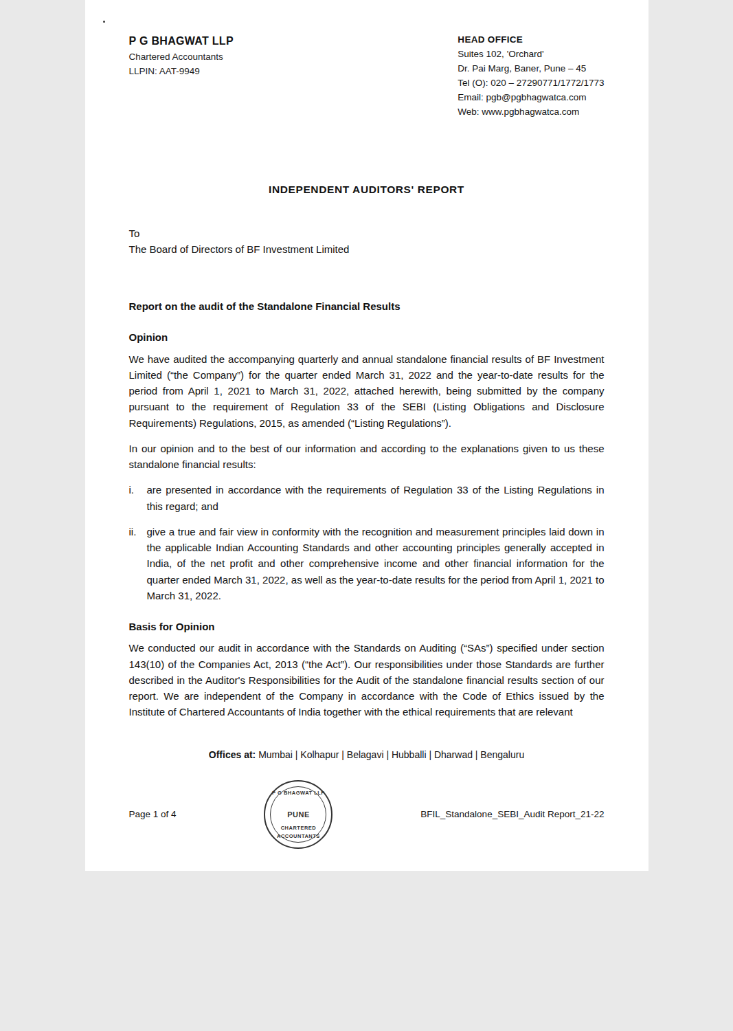P G BHAGWAT LLP
Chartered Accountants
LLPIN: AAT-9949
HEAD OFFICE
Suites 102, 'Orchard'
Dr. Pai Marg, Baner, Pune – 45
Tel (O): 020 – 27290771/1772/1773
Email: pgb@pgbhagwatca.com
Web: www.pgbhagwatca.com
INDEPENDENT AUDITORS' REPORT
To
The Board of Directors of BF Investment Limited
Report on the audit of the Standalone Financial Results
Opinion
We have audited the accompanying quarterly and annual standalone financial results of BF Investment Limited (“the Company”) for the quarter ended March 31, 2022 and the year-to-date results for the period from April 1, 2021 to March 31, 2022, attached herewith, being submitted by the company pursuant to the requirement of Regulation 33 of the SEBI (Listing Obligations and Disclosure Requirements) Regulations, 2015, as amended (“Listing Regulations”).
In our opinion and to the best of our information and according to the explanations given to us these standalone financial results:
are presented in accordance with the requirements of Regulation 33 of the Listing Regulations in this regard; and
give a true and fair view in conformity with the recognition and measurement principles laid down in the applicable Indian Accounting Standards and other accounting principles generally accepted in India, of the net profit and other comprehensive income and other financial information for the quarter ended March 31, 2022, as well as the year-to-date results for the period from April 1, 2021 to March 31, 2022.
Basis for Opinion
We conducted our audit in accordance with the Standards on Auditing (“SAs”) specified under section 143(10) of the Companies Act, 2013 (“the Act”). Our responsibilities under those Standards are further described in the Auditor's Responsibilities for the Audit of the standalone financial results section of our report. We are independent of the Company in accordance with the Code of Ethics issued by the Institute of Chartered Accountants of India together with the ethical requirements that are relevant
Offices at: Mumbai | Kolhapur | Belagavi | Hubballi | Dharwad | Bengaluru
Page 1 of 4
P G BHAGWAT LLP
PUNE
CHARTERED ACCOUNTANTS
BFIL_Standalone_SEBI_Audit Report_21-22